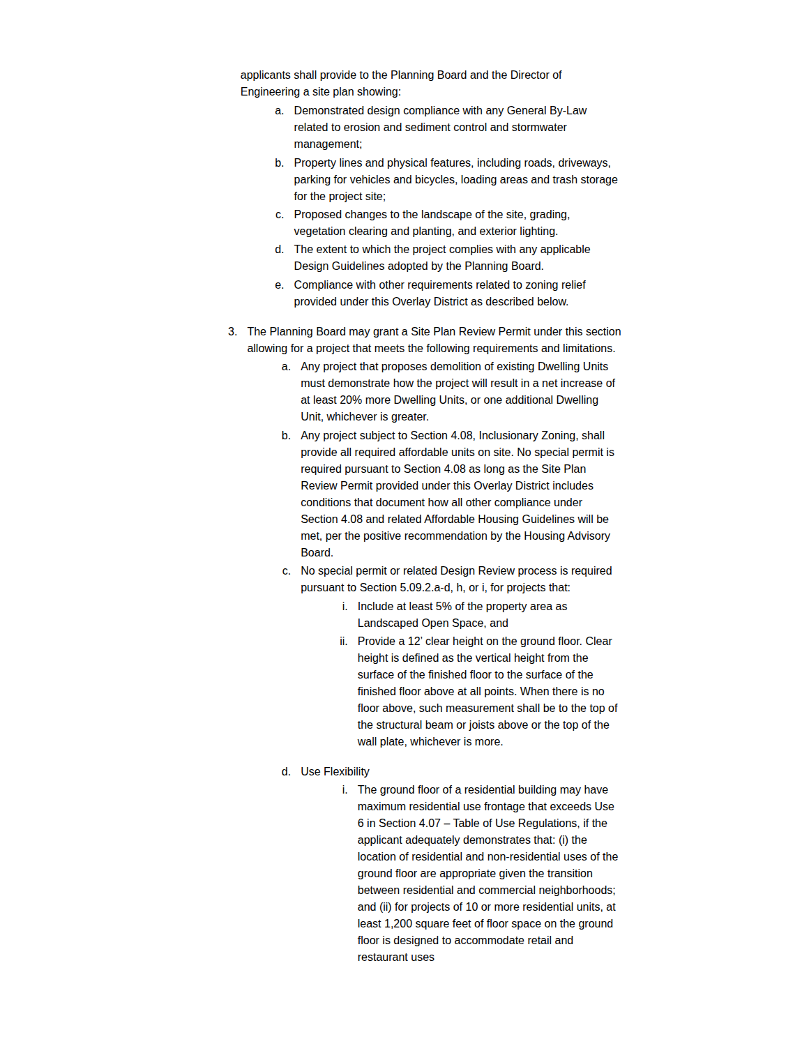applicants shall provide to the Planning Board and the Director of Engineering a site plan showing:
Demonstrated design compliance with any General By-Law related to erosion and sediment control and stormwater management;
Property lines and physical features, including roads, driveways, parking for vehicles and bicycles, loading areas and trash storage for the project site;
Proposed changes to the landscape of the site, grading, vegetation clearing and planting, and exterior lighting.
The extent to which the project complies with any applicable Design Guidelines adopted by the Planning Board.
Compliance with other requirements related to zoning relief provided under this Overlay District as described below.
The Planning Board may grant a Site Plan Review Permit under this section allowing for a project that meets the following requirements and limitations.
Any project that proposes demolition of existing Dwelling Units must demonstrate how the project will result in a net increase of at least 20% more Dwelling Units, or one additional Dwelling Unit, whichever is greater.
Any project subject to Section 4.08, Inclusionary Zoning, shall provide all required affordable units on site. No special permit is required pursuant to Section 4.08 as long as the Site Plan Review Permit provided under this Overlay District includes conditions that document how all other compliance under Section 4.08 and related Affordable Housing Guidelines will be met, per the positive recommendation by the Housing Advisory Board.
No special permit or related Design Review process is required pursuant to Section 5.09.2.a-d, h, or i, for projects that:
Include at least 5% of the property area as Landscaped Open Space, and
Provide a 12’ clear height on the ground floor. Clear height is defined as the vertical height from the surface of the finished floor to the surface of the finished floor above at all points. When there is no floor above, such measurement shall be to the top of the structural beam or joists above or the top of the wall plate, whichever is more.
Use Flexibility
The ground floor of a residential building may have maximum residential use frontage that exceeds Use 6 in Section 4.07 – Table of Use Regulations, if the applicant adequately demonstrates that: (i) the location of residential and non-residential uses of the ground floor are appropriate given the transition between residential and commercial neighborhoods; and (ii) for projects of 10 or more residential units, at least 1,200 square feet of floor space on the ground floor is designed to accommodate retail and restaurant uses